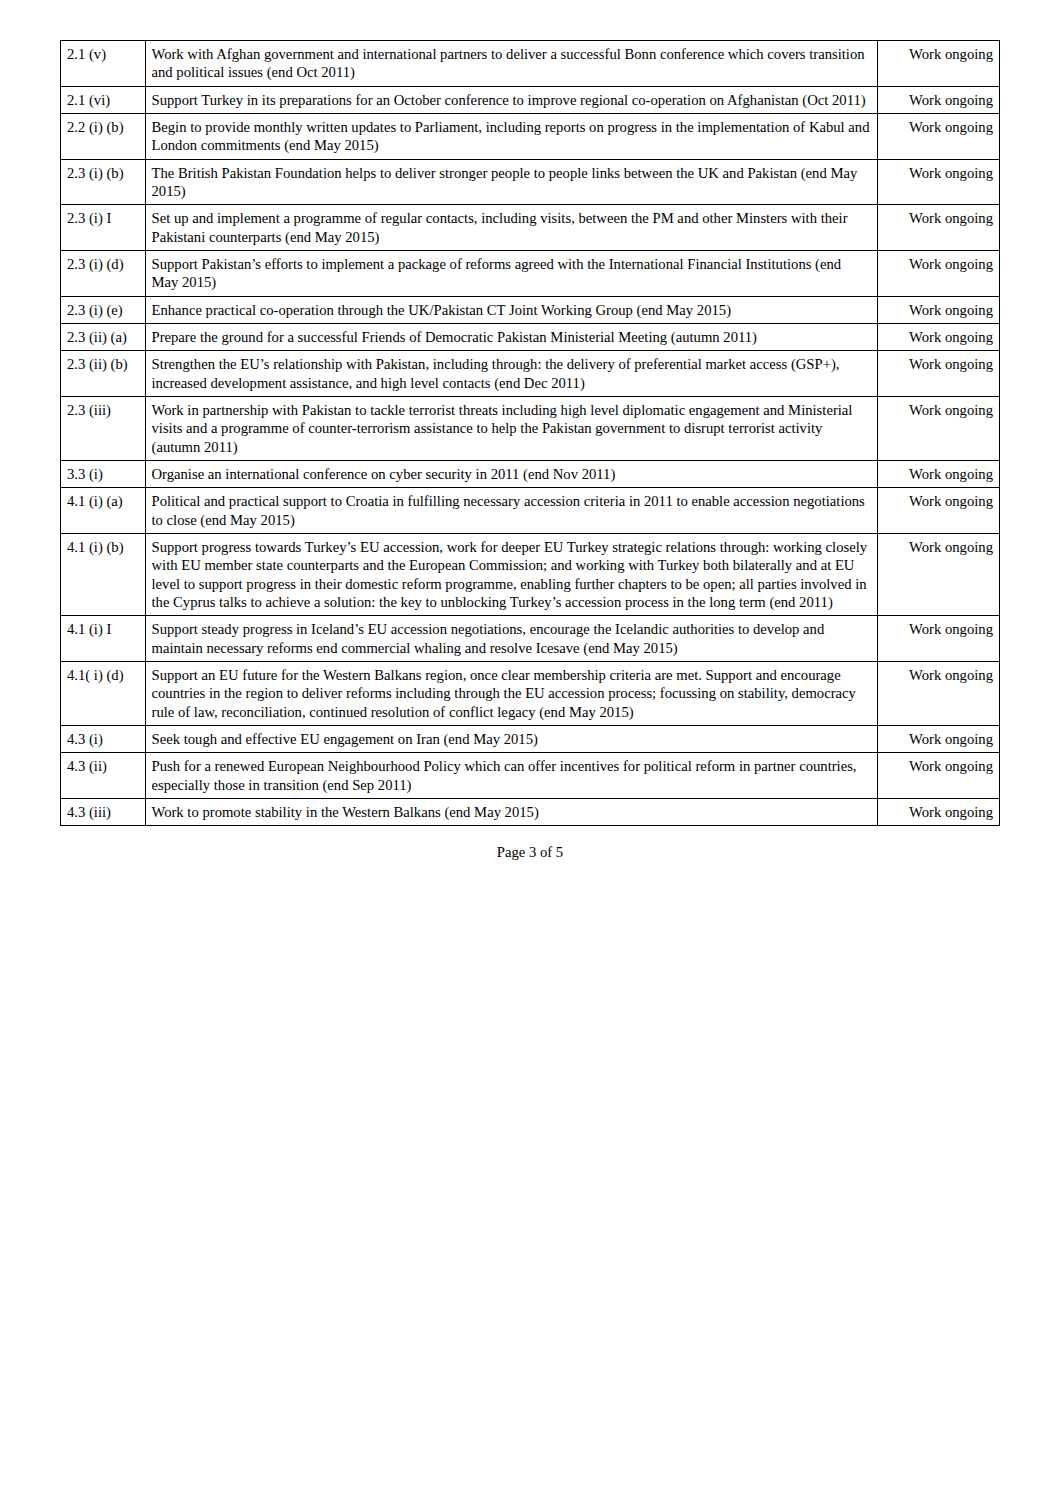| 2.1 (v) | Work with Afghan government and international partners to deliver a successful Bonn conference which covers transition and political issues (end Oct 2011) | Work ongoing |
| 2.1 (vi) | Support Turkey in its preparations for an October conference to improve regional co-operation on Afghanistan (Oct 2011) | Work ongoing |
| 2.2 (i) (b) | Begin to provide monthly written updates to Parliament, including reports on progress in the implementation of Kabul and London commitments (end May 2015) | Work ongoing |
| 2.3 (i) (b) | The British Pakistan Foundation helps to deliver stronger people to people links between the UK and Pakistan (end May 2015) | Work ongoing |
| 2.3 (i) I | Set up and implement a programme of regular contacts, including visits, between the PM and other Minsters with their Pakistani counterparts (end May 2015) | Work ongoing |
| 2.3 (i) (d) | Support Pakistan’s efforts to implement a package of reforms agreed with the International Financial Institutions (end May 2015) | Work ongoing |
| 2.3 (i) (e) | Enhance practical co-operation through the UK/Pakistan CT Joint Working Group (end May 2015) | Work ongoing |
| 2.3 (ii) (a) | Prepare the ground for a successful Friends of Democratic Pakistan Ministerial Meeting (autumn 2011) | Work ongoing |
| 2.3 (ii) (b) | Strengthen the EU’s relationship with Pakistan, including through: the delivery of preferential market access (GSP+), increased development assistance, and high level contacts (end Dec 2011) | Work ongoing |
| 2.3 (iii) | Work in partnership with Pakistan to tackle terrorist threats including high level diplomatic engagement and Ministerial visits and a programme of counter-terrorism assistance to help the Pakistan government to disrupt terrorist activity (autumn 2011) | Work ongoing |
| 3.3 (i) | Organise an international conference on cyber security in 2011 (end Nov 2011) | Work ongoing |
| 4.1 (i) (a) | Political and practical support to Croatia in fulfilling necessary accession criteria in 2011 to enable accession negotiations to close (end May 2015) | Work ongoing |
| 4.1 (i) (b) | Support progress towards Turkey’s EU accession, work for deeper EU Turkey strategic relations through: working closely with EU member state counterparts and the European Commission; and working with Turkey both bilaterally and at EU level to support progress in their domestic reform programme, enabling further chapters to be open; all parties involved in the Cyprus talks to achieve a solution: the key to unblocking Turkey’s accession process in the long term (end 2011) | Work ongoing |
| 4.1 (i) I | Support steady progress in Iceland’s EU accession negotiations, encourage the Icelandic authorities to develop and maintain necessary reforms end commercial whaling and resolve Icesave (end May 2015) | Work ongoing |
| 4.1( i) (d) | Support an EU future for the Western Balkans region, once clear membership criteria are met. Support and encourage countries in the region to deliver reforms including through the EU accession process; focussing on stability, democracy rule of law, reconciliation, continued resolution of conflict legacy (end May 2015) | Work ongoing |
| 4.3 (i) | Seek tough and effective EU engagement on Iran (end May 2015) | Work ongoing |
| 4.3 (ii) | Push for a renewed European Neighbourhood Policy which can offer incentives for political reform in partner countries, especially those in transition (end Sep 2011) | Work ongoing |
| 4.3 (iii) | Work to promote stability in the Western Balkans (end May 2015) | Work ongoing |
Page 3 of 5